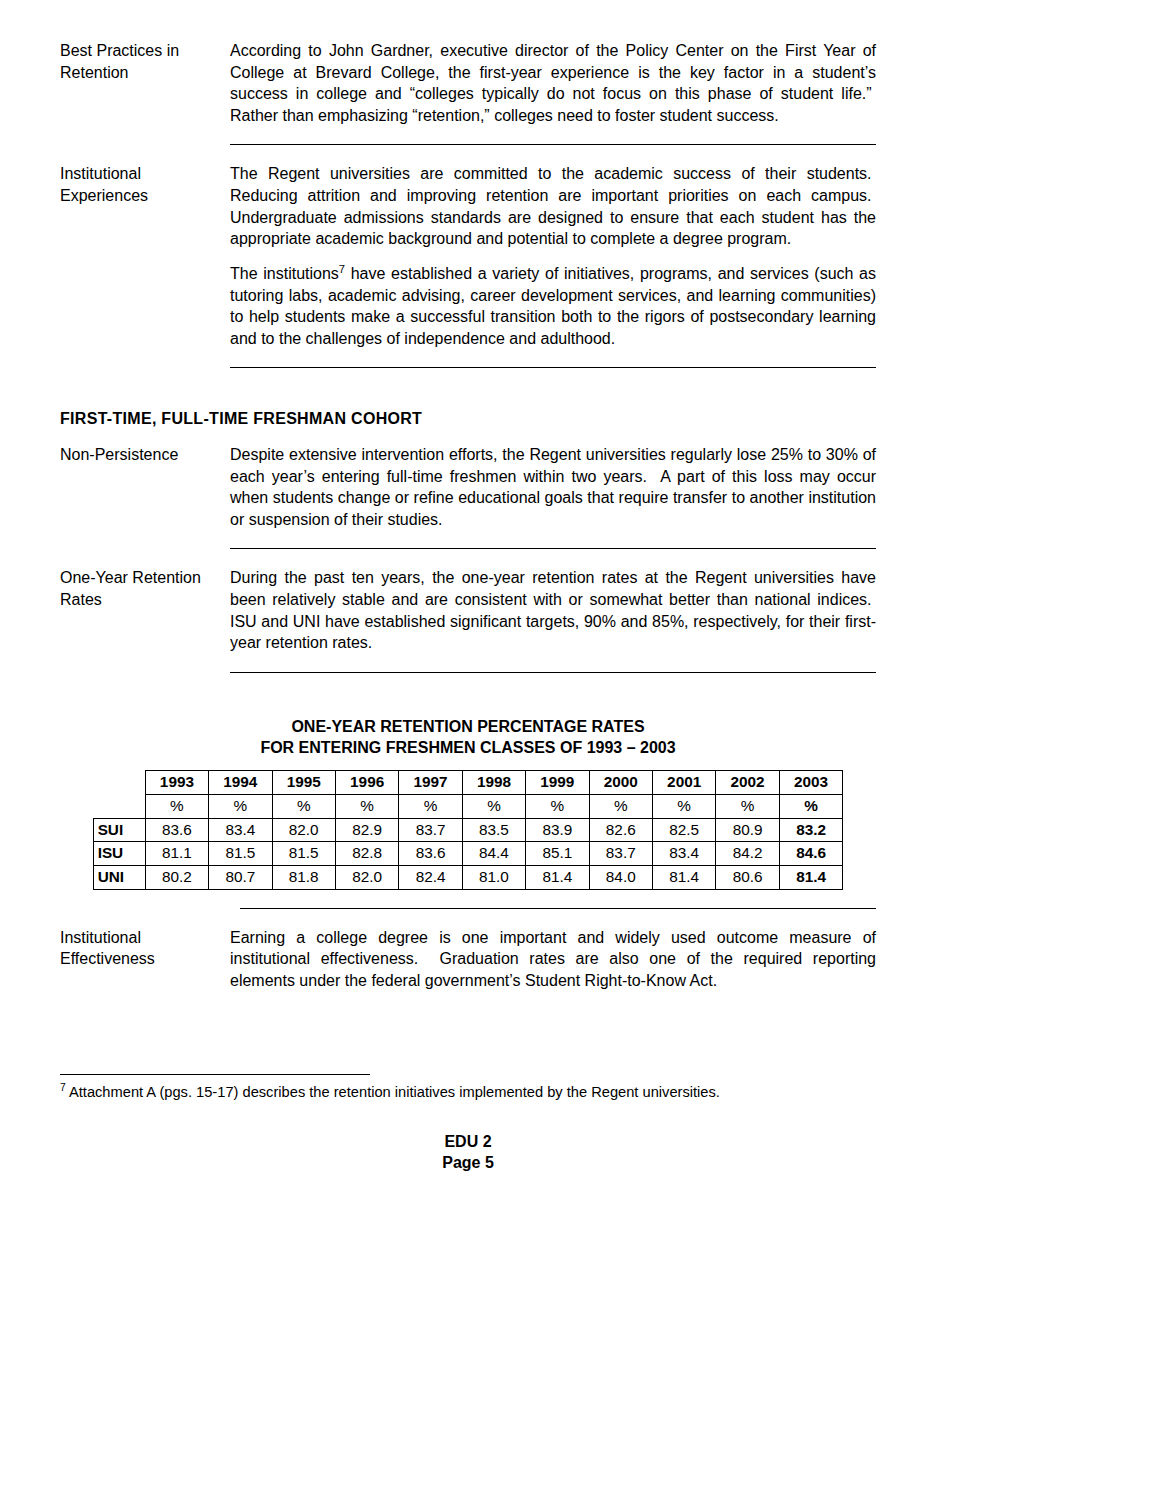Best Practices in Retention
According to John Gardner, executive director of the Policy Center on the First Year of College at Brevard College, the first-year experience is the key factor in a student’s success in college and “colleges typically do not focus on this phase of student life.” Rather than emphasizing “retention,” colleges need to foster student success.
Institutional Experiences
The Regent universities are committed to the academic success of their students. Reducing attrition and improving retention are important priorities on each campus. Undergraduate admissions standards are designed to ensure that each student has the appropriate academic background and potential to complete a degree program.
The institutions7 have established a variety of initiatives, programs, and services (such as tutoring labs, academic advising, career development services, and learning communities) to help students make a successful transition both to the rigors of postsecondary learning and to the challenges of independence and adulthood.
FIRST-TIME, FULL-TIME FRESHMAN COHORT
Non-Persistence
Despite extensive intervention efforts, the Regent universities regularly lose 25% to 30% of each year’s entering full-time freshmen within two years. A part of this loss may occur when students change or refine educational goals that require transfer to another institution or suspension of their studies.
One-Year Retention Rates
During the past ten years, the one-year retention rates at the Regent universities have been relatively stable and are consistent with or somewhat better than national indices. ISU and UNI have established significant targets, 90% and 85%, respectively, for their first-year retention rates.
ONE-YEAR RETENTION PERCENTAGE RATES
FOR ENTERING FRESHMEN CLASSES OF 1993 – 2003
| | 1993 | 1994 | 1995 | 1996 | 1997 | 1998 | 1999 | 2000 | 2001 | 2002 | 2003 |
| --- | --- | --- | --- | --- | --- | --- | --- | --- | --- | --- | --- |
| | % | % | % | % | % | % | % | % | % | % | % |
| SUI | 83.6 | 83.4 | 82.0 | 82.9 | 83.7 | 83.5 | 83.9 | 82.6 | 82.5 | 80.9 | 83.2 |
| ISU | 81.1 | 81.5 | 81.5 | 82.8 | 83.6 | 84.4 | 85.1 | 83.7 | 83.4 | 84.2 | 84.6 |
| UNI | 80.2 | 80.7 | 81.8 | 82.0 | 82.4 | 81.0 | 81.4 | 84.0 | 81.4 | 80.6 | 81.4 |
Institutional Effectiveness
Earning a college degree is one important and widely used outcome measure of institutional effectiveness. Graduation rates are also one of the required reporting elements under the federal government’s Student Right-to-Know Act.
7 Attachment A (pgs. 15-17) describes the retention initiatives implemented by the Regent universities.
EDU 2
Page 5